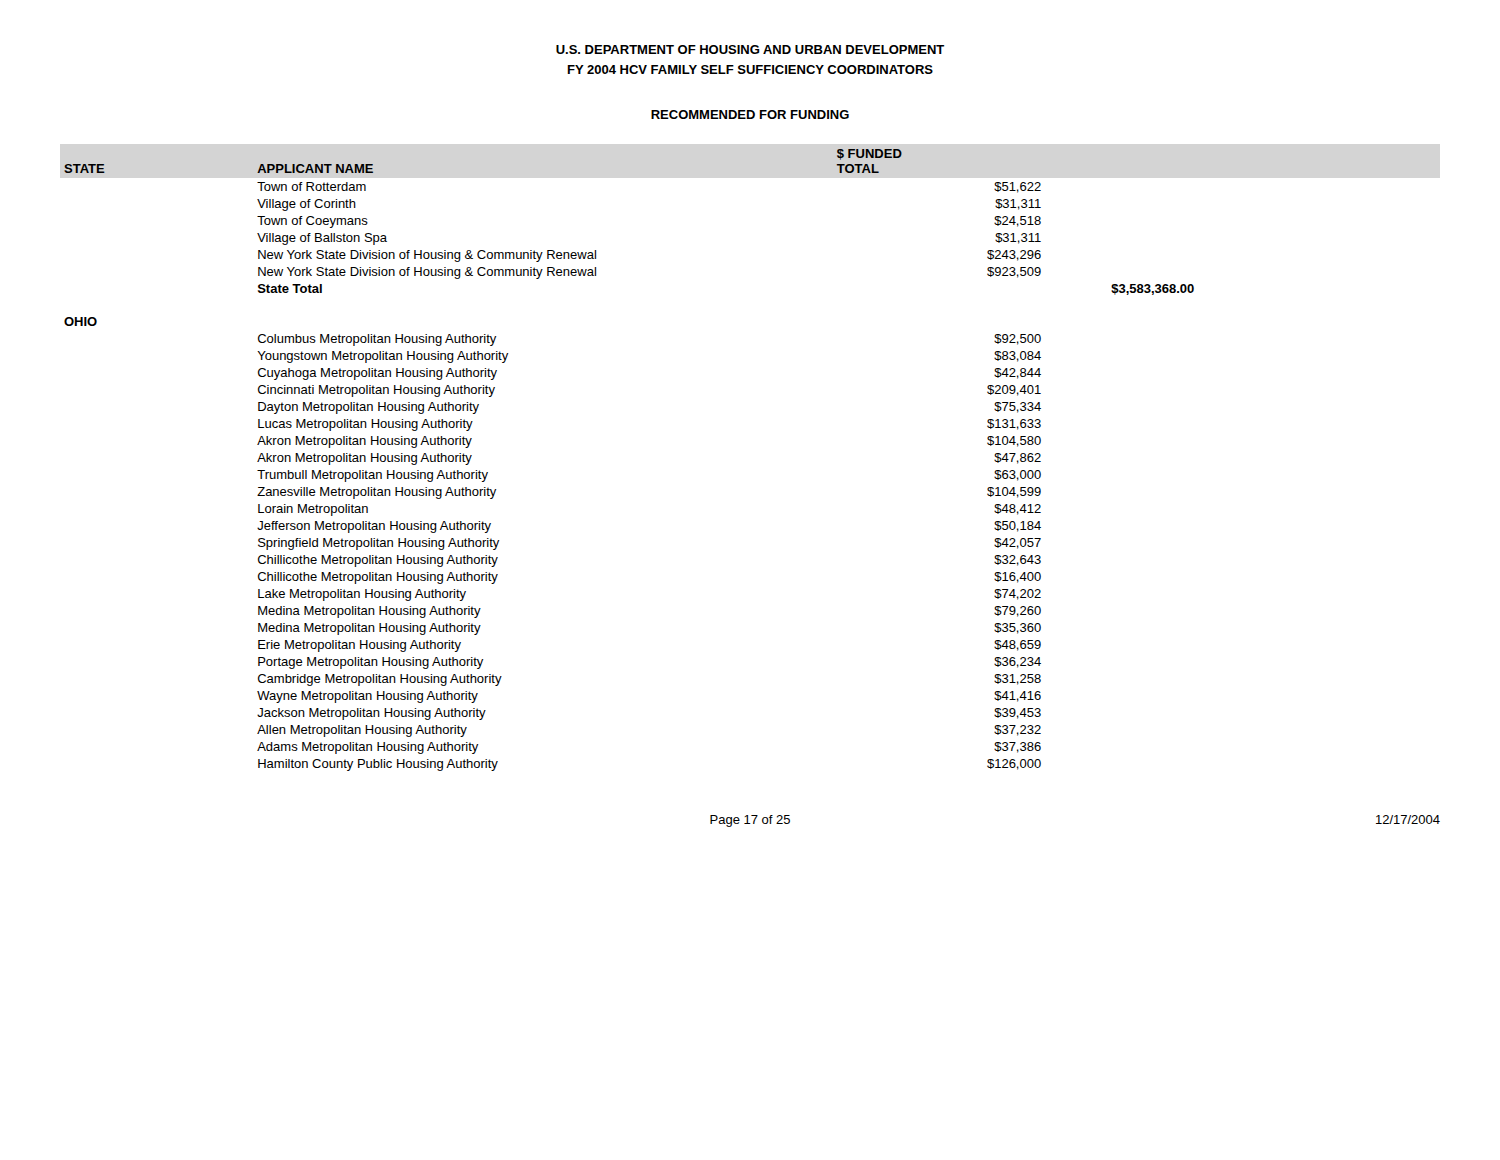U.S. DEPARTMENT OF HOUSING AND URBAN DEVELOPMENT FY 2004 HCV FAMILY SELF SUFFICIENCY COORDINATORS
RECOMMENDED FOR FUNDING
| STATE | APPLICANT NAME | $ FUNDED TOTAL | |
| --- | --- | --- | --- |
| | Town of Rotterdam | $51,622 | |
| | Village of Corinth | $31,311 | |
| | Town of Coeymans | $24,518 | |
| | Village of Ballston Spa | $31,311 | |
| | New York State Division of Housing & Community Renewal | $243,296 | |
| | New York State Division of Housing & Community Renewal | $923,509 | |
| | State Total | | $3,583,368.00 |
| OHIO | | | |
| | Columbus Metropolitan Housing Authority | $92,500 | |
| | Youngstown Metropolitan Housing Authority | $83,084 | |
| | Cuyahoga Metropolitan Housing Authority | $42,844 | |
| | Cincinnati Metropolitan Housing Authority | $209,401 | |
| | Dayton Metropolitan Housing Authority | $75,334 | |
| | Lucas Metropolitan Housing Authority | $131,633 | |
| | Akron Metropolitan Housing Authority | $104,580 | |
| | Akron Metropolitan Housing Authority | $47,862 | |
| | Trumbull Metropolitan Housing Authority | $63,000 | |
| | Zanesville Metropolitan Housing Authority | $104,599 | |
| | Lorain Metropolitan | $48,412 | |
| | Jefferson Metropolitan Housing Authority | $50,184 | |
| | Springfield Metropolitan Housing Authority | $42,057 | |
| | Chillicothe Metropolitan Housing Authority | $32,643 | |
| | Chillicothe Metropolitan Housing Authority | $16,400 | |
| | Lake Metropolitan Housing Authority | $74,202 | |
| | Medina Metropolitan Housing Authority | $79,260 | |
| | Medina Metropolitan Housing Authority | $35,360 | |
| | Erie Metropolitan Housing Authority | $48,659 | |
| | Portage Metropolitan Housing Authority | $36,234 | |
| | Cambridge Metropolitan Housing Authority | $31,258 | |
| | Wayne Metropolitan Housing Authority | $41,416 | |
| | Jackson Metropolitan Housing Authority | $39,453 | |
| | Allen Metropolitan Housing Authority | $37,232 | |
| | Adams Metropolitan Housing Authority | $37,386 | |
| | Hamilton County Public Housing Authority | $126,000 | |
Page 17 of 25
12/17/2004